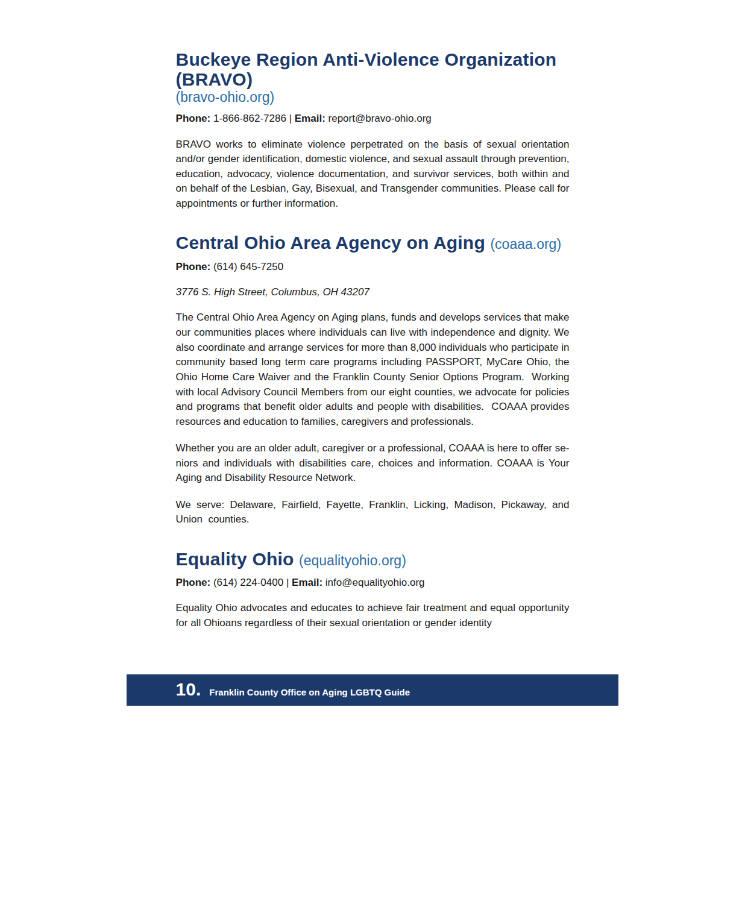Buckeye Region Anti-Violence Organization (BRAVO)(bravo-ohio.org)
Phone: 1-866-862-7286 | Email: report@bravo-ohio.org
BRAVO works to eliminate violence perpetrated on the basis of sexual orientation and/or gender identification, domestic violence, and sexual assault through prevention, education, advocacy, violence documentation, and survivor services, both within and on behalf of the Lesbian, Gay, Bisexual, and Transgender communities. Please call for appointments or further information.
Central Ohio Area Agency on Aging (coaaa.org)
Phone: (614) 645-7250
3776 S. High Street, Columbus, OH 43207
The Central Ohio Area Agency on Aging plans, funds and develops services that make our communities places where individuals can live with independence and dignity. We also coordinate and arrange services for more than 8,000 individuals who participate in community based long term care programs including PASSPORT, MyCare Ohio, the Ohio Home Care Waiver and the Franklin County Senior Options Program. Working with local Advisory Council Members from our eight counties, we advocate for policies and programs that benefit older adults and people with disabilities. COAAA provides resources and education to families, caregivers and professionals.
Whether you are an older adult, caregiver or a professional, COAAA is here to offer seniors and individuals with disabilities care, choices and information. COAAA is Your Aging and Disability Resource Network.
We serve: Delaware, Fairfield, Fayette, Franklin, Licking, Madison, Pickaway, and Union counties.
Equality Ohio (equalityohio.org)
Phone: (614) 224-0400 | Email: info@equalityohio.org
Equality Ohio advocates and educates to achieve fair treatment and equal opportunity for all Ohioans regardless of their sexual orientation or gender identity
10. Franklin County Office on Aging LGBTQ Guide